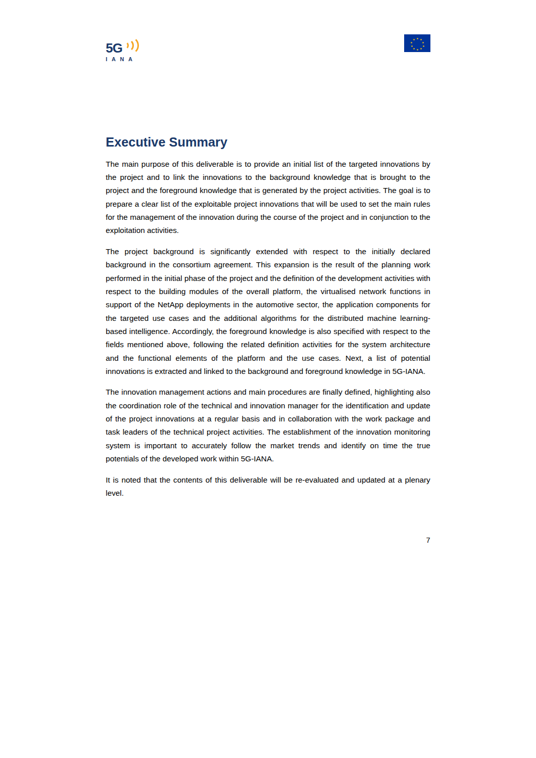5G
I A N A
★ ★ ★ ★ ★ ★ ★ ★ ★ ★
Executive Summary
The main purpose of this deliverable is to provide an initial list of the targeted innovations by the project and to link the innovations to the background knowledge that is brought to the project and the foreground knowledge that is generated by the project activities. The goal is to prepare a clear list of the exploitable project innovations that will be used to set the main rules for the management of the innovation during the course of the project and in conjunction to the exploitation activities.
The project background is significantly extended with respect to the initially declared background in the consortium agreement. This expansion is the result of the planning work performed in the initial phase of the project and the definition of the development activities with respect to the building modules of the overall platform, the virtualised network functions in support of the NetApp deployments in the automotive sector, the application components for the targeted use cases and the additional algorithms for the distributed machine learning-based intelligence. Accordingly, the foreground knowledge is also specified with respect to the fields mentioned above, following the related definition activities for the system architecture and the functional elements of the platform and the use cases. Next, a list of potential innovations is extracted and linked to the background and foreground knowledge in 5G-IANA.
The innovation management actions and main procedures are finally defined, highlighting also the coordination role of the technical and innovation manager for the identification and update of the project innovations at a regular basis and in collaboration with the work package and task leaders of the technical project activities. The establishment of the innovation monitoring system is important to accurately follow the market trends and identify on time the true potentials of the developed work within 5G-IANA.
It is noted that the contents of this deliverable will be re-evaluated and updated at a plenary level.
7